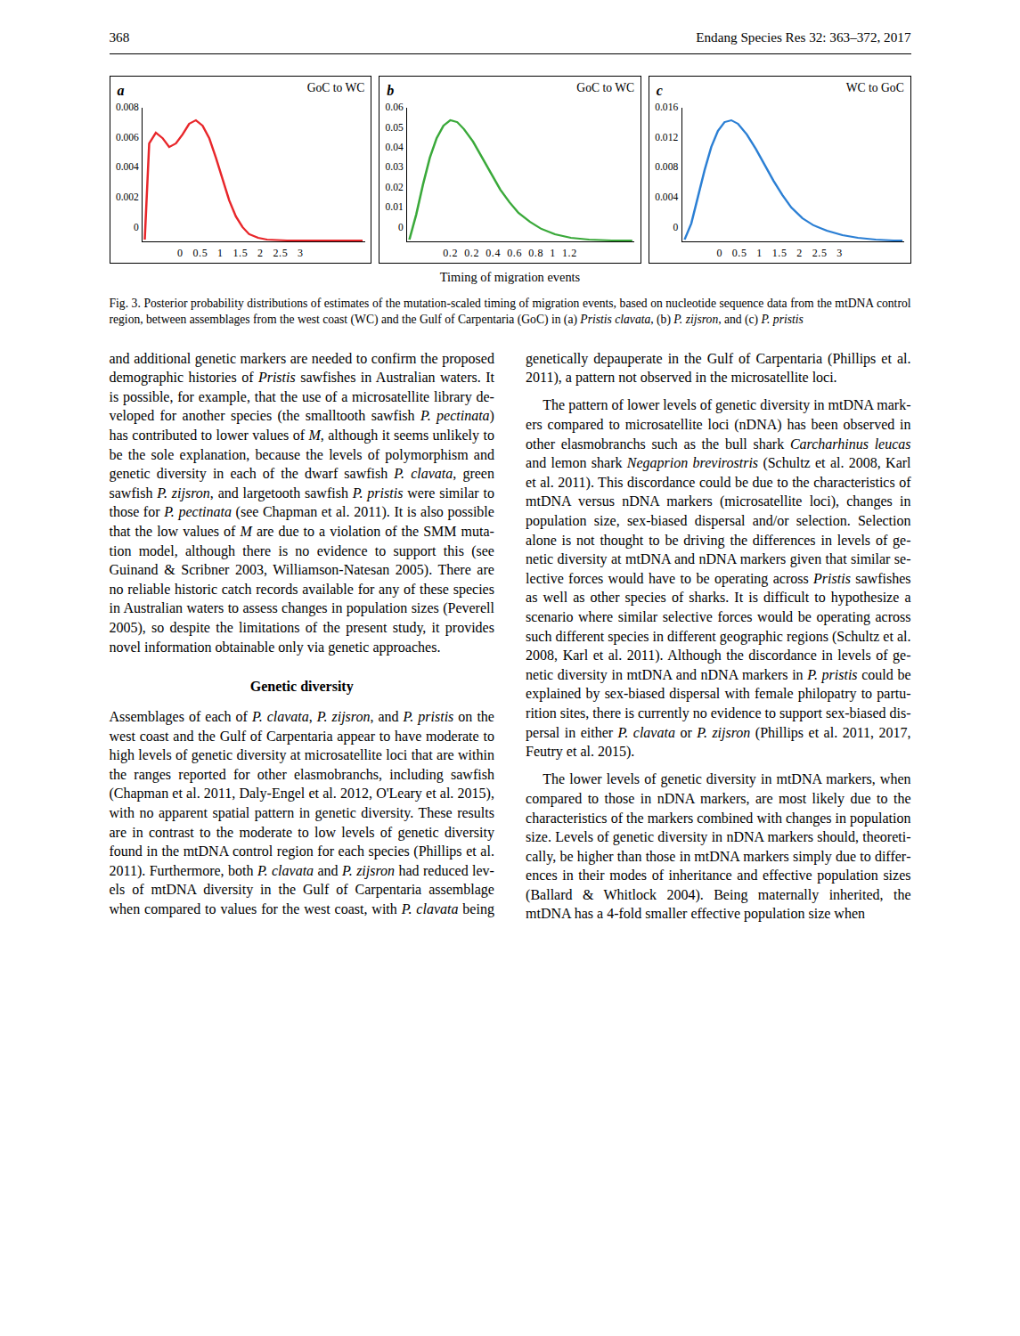368 Endang Species Res 32: 363–372, 2017
a GoC to WC
0.008 0.006 0.004 0.002 0
0 0.5 1 1.5 2 2.5 3
b GoC to WC
0.06 0.05 0.04 0.03 0.02 0.01 0
0.2 0.2 0.4 0.6 0.8 1 1.2
c WC to GoC
0.016 0.012 0.008 0.004 0
0 0.5 1 1.5 2 2.5 3
Timing of migration events
Fig. 3. Posterior probability distributions of estimates of the mutation-scaled timing of migration events, based on nucleotide sequence data from the mtDNA control region, between assemblages from the west coast (WC) and the Gulf of Carpentaria (GoC) in (a) Pristis clavata, (b) P. zijsron, and (c) P. pristis
and additional genetic markers are needed to confirm the proposed demographic histories of Pristis sawfishes in Australian waters. It is possible, for example, that the use of a microsatellite library developed for another species (the smalltooth sawfish P. pectinata) has contributed to lower values of M, although it seems unlikely to be the sole explanation, because the levels of polymorphism and genetic diversity in each of the dwarf sawfish P. clavata, green sawfish P. zijsron, and largetooth sawfish P. pristis were similar to those for P. pectinata (see Chapman et al. 2011). It is also possible that the low values of M are due to a violation of the SMM mutation model, although there is no evidence to support this (see Guinand & Scribner 2003, Williamson-Natesan 2005). There are no reliable historic catch records available for any of these species in Australian waters to assess changes in population sizes (Peverell 2005), so despite the limitations of the present study, it provides novel information obtainable only via genetic approaches.
Genetic diversity
Assemblages of each of P. clavata, P. zijsron, and P. pristis on the west coast and the Gulf of Carpentaria appear to have moderate to high levels of genetic diversity at microsatellite loci that are within the ranges reported for other elasmobranchs, including sawfish (Chapman et al. 2011, Daly-Engel et al. 2012, O'Leary et al. 2015), with no apparent spatial pattern in genetic diversity. These results are in contrast to the moderate to low levels of genetic diversity found in the mtDNA control region for each species (Phillips et al. 2011). Furthermore, both P. clavata and P. zijsron had reduced levels of mtDNA diversity in the Gulf of Carpentaria assemblage when compared to values for the west coast, with P. clavata being genetically depauperate in the Gulf of Carpentaria (Phillips et al. 2011), a pattern not observed in the microsatellite loci.
The pattern of lower levels of genetic diversity in mtDNA markers compared to microsatellite loci (nDNA) has been observed in other elasmobranchs such as the bull shark Carcharhinus leucas and lemon shark Negaprion brevirostris (Schultz et al. 2008, Karl et al. 2011). This discordance could be due to the characteristics of mtDNA versus nDNA markers (microsatellite loci), changes in population size, sex-biased dispersal and/or selection. Selection alone is not thought to be driving the differences in levels of genetic diversity at mtDNA and nDNA markers given that similar selective forces would have to be operating across Pristis sawfishes as well as other species of sharks. It is difficult to hypothesize a scenario where similar selective forces would be operating across such different species in different geographic regions (Schultz et al. 2008, Karl et al. 2011). Although the discordance in levels of genetic diversity in mtDNA and nDNA markers in P. pristis could be explained by sex-biased dispersal with female philopatry to parturition sites, there is currently no evidence to support sex-biased dispersal in either P. clavata or P. zijsron (Phillips et al. 2011, 2017, Feutry et al. 2015).
The lower levels of genetic diversity in mtDNA markers, when compared to those in nDNA markers, are most likely due to the characteristics of the markers combined with changes in population size. Levels of genetic diversity in nDNA markers should, theoretically, be higher than those in mtDNA markers simply due to differences in their modes of inheritance and effective population sizes (Ballard & Whitlock 2004). Being maternally inherited, the mtDNA has a 4-fold smaller effective population size when